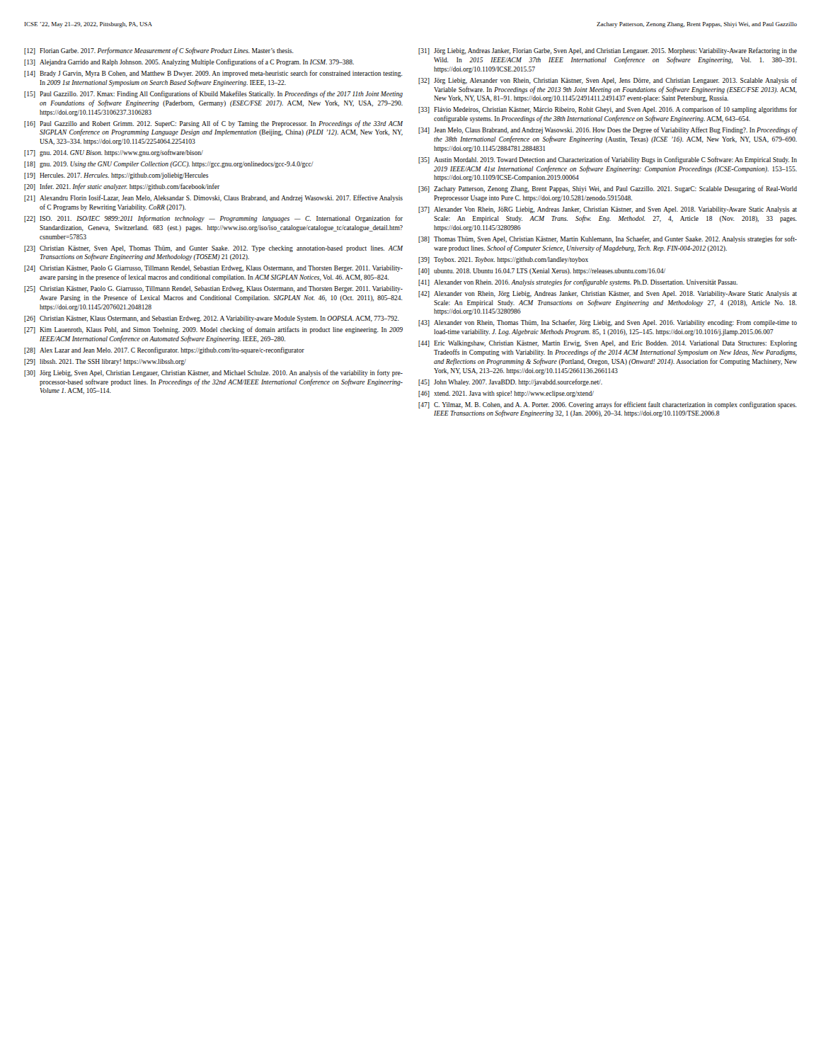ICSE ’22, May 21–29, 2022, Pittsburgh, PA, USA
Zachary Patterson, Zenong Zhang, Brent Pappas, Shiyi Wei, and Paul Gazzillo
[12] Florian Garbe. 2017. Performance Measurement of C Software Product Lines. Master’s thesis.
[13] Alejandra Garrido and Ralph Johnson. 2005. Analyzing Multiple Configurations of a C Program. In ICSM. 379–388.
[14] Brady J Garvin, Myra B Cohen, and Matthew B Dwyer. 2009. An improved meta-heuristic search for constrained interaction testing. In 2009 1st International Symposium on Search Based Software Engineering. IEEE, 13–22.
[15] Paul Gazzillo. 2017. Kmax: Finding All Configurations of Kbuild Makefiles Statically. In Proceedings of the 2017 11th Joint Meeting on Foundations of Software Engineering (Paderborn, Germany) (ESEC/FSE 2017). ACM, New York, NY, USA, 279–290. https://doi.org/10.1145/3106237.3106283
[16] Paul Gazzillo and Robert Grimm. 2012. SuperC: Parsing All of C by Taming the Preprocessor. In Proceedings of the 33rd ACM SIGPLAN Conference on Programming Language Design and Implementation (Beijing, China) (PLDI ’12). ACM, New York, NY, USA, 323–334. https://doi.org/10.1145/2254064.2254103
[17] gnu. 2014. GNU Bison. https://www.gnu.org/software/bison/
[18] gnu. 2019. Using the GNU Compiler Collection (GCC). https://gcc.gnu.org/onlinedocs/gcc-9.4.0/gcc/
[19] Hercules. 2017. Hercules. https://github.com/joliebig/Hercules
[20] Infer. 2021. Infer static analyzer. https://github.com/facebook/infer
[21] Alexandru Florin Iosif-Lazar, Jean Melo, Aleksandar S. Dimovski, Claus Brabrand, and Andrzej Wasowski. 2017. Effective Analysis of C Programs by Rewriting Variability. CoRR (2017).
[22] ISO. 2011. ISO/IEC 9899:2011 Information technology — Programming languages — C. International Organization for Standardization, Geneva, Switzerland. 683 (est.) pages. http://www.iso.org/iso/iso_catalogue/catalogue_tc/catalogue_detail.htm?csnumber=57853
[23] Christian Kästner, Sven Apel, Thomas Thüm, and Gunter Saake. 2012. Type checking annotation-based product lines. ACM Transactions on Software Engineering and Methodology (TOSEM) 21 (2012).
[24] Christian Kästner, Paolo G Giarrusso, Tillmann Rendel, Sebastian Erdweg, Klaus Ostermann, and Thorsten Berger. 2011. Variability-aware parsing in the presence of lexical macros and conditional compilation. In ACM SIGPLAN Notices, Vol. 46. ACM, 805–824.
[25] Christian Kästner, Paolo G. Giarrusso, Tillmann Rendel, Sebastian Erdweg, Klaus Ostermann, and Thorsten Berger. 2011. Variability-Aware Parsing in the Presence of Lexical Macros and Conditional Compilation. SIGPLAN Not. 46, 10 (Oct. 2011), 805–824. https://doi.org/10.1145/2076021.2048128
[26] Christian Kästner, Klaus Ostermann, and Sebastian Erdweg. 2012. A Variability-aware Module System. In OOPSLA. ACM, 773–792.
[27] Kim Lauenroth, Klaus Pohl, and Simon Toehning. 2009. Model checking of domain artifacts in product line engineering. In 2009 IEEE/ACM International Conference on Automated Software Engineering. IEEE, 269–280.
[28] Alex Lazar and Jean Melo. 2017. C Reconfigurator. https://github.com/itu-square/c-reconfigurator
[29] libssh. 2021. The SSH library! https://www.libssh.org/
[30] Jörg Liebig, Sven Apel, Christian Lengauer, Christian Kästner, and Michael Schulze. 2010. An analysis of the variability in forty preprocessor-based software product lines. In Proceedings of the 32nd ACM/IEEE International Conference on Software Engineering-Volume 1. ACM, 105–114.
[31] Jörg Liebig, Andreas Janker, Florian Garbe, Sven Apel, and Christian Lengauer. 2015. Morpheus: Variability-Aware Refactoring in the Wild. In 2015 IEEE/ACM 37th IEEE International Conference on Software Engineering, Vol. 1. 380–391. https://doi.org/10.1109/ICSE.2015.57
[32] Jörg Liebig, Alexander von Rhein, Christian Kästner, Sven Apel, Jens Dörre, and Christian Lengauer. 2013. Scalable Analysis of Variable Software. In Proceedings of the 2013 9th Joint Meeting on Foundations of Software Engineering (ESEC/FSE 2013). ACM, New York, NY, USA, 81–91. https://doi.org/10.1145/2491411.2491437 event-place: Saint Petersburg, Russia.
[33] Flávio Medeiros, Christian Kästner, Márcio Ribeiro, Rohit Gheyi, and Sven Apel. 2016. A comparison of 10 sampling algorithms for configurable systems. In Proceedings of the 38th International Conference on Software Engineering. ACM, 643–654.
[34] Jean Melo, Claus Brabrand, and Andrzej Wasowski. 2016. How Does the Degree of Variability Affect Bug Finding?. In Proceedings of the 38th International Conference on Software Engineering (Austin, Texas) (ICSE ’16). ACM, New York, NY, USA, 679–690. https://doi.org/10.1145/2884781.2884831
[35] Austin Mordahl. 2019. Toward Detection and Characterization of Variability Bugs in Configurable C Software: An Empirical Study. In 2019 IEEE/ACM 41st International Conference on Software Engineering: Companion Proceedings (ICSE-Companion). 153–155. https://doi.org/10.1109/ICSE-Companion.2019.00064
[36] Zachary Patterson, Zenong Zhang, Brent Pappas, Shiyi Wei, and Paul Gazzillo. 2021. SugarC: Scalable Desugaring of Real-World Preprocessor Usage into Pure C. https://doi.org/10.5281/zenodo.5915048.
[37] Alexander Von Rhein, JöRG Liebig, Andreas Janker, Christian Kästner, and Sven Apel. 2018. Variability-Aware Static Analysis at Scale: An Empirical Study. ACM Trans. Softw. Eng. Methodol. 27, 4, Article 18 (Nov. 2018), 33 pages. https://doi.org/10.1145/3280986
[38] Thomas Thüm, Sven Apel, Christian Kästner, Martin Kuhlemann, Ina Schaefer, and Gunter Saake. 2012. Analysis strategies for software product lines. School of Computer Science, University of Magdeburg, Tech. Rep. FIN-004-2012 (2012).
[39] Toybox. 2021. Toybox. https://github.com/landley/toybox
[40] ubuntu. 2018. Ubuntu 16.04.7 LTS (Xenial Xerus). https://releases.ubuntu.com/16.04/
[41] Alexander von Rhein. 2016. Analysis strategies for configurable systems. Ph.D. Dissertation. Universität Passau.
[42] Alexander von Rhein, Jörg Liebig, Andreas Janker, Christian Kästner, and Sven Apel. 2018. Variability-Aware Static Analysis at Scale: An Empirical Study. ACM Transactions on Software Engineering and Methodology 27, 4 (2018), Article No. 18. https://doi.org/10.1145/3280986
[43] Alexander von Rhein, Thomas Thüm, Ina Schaefer, Jörg Liebig, and Sven Apel. 2016. Variability encoding: From compile-time to load-time variability. J. Log. Algebraic Methods Program. 85, 1 (2016), 125–145. https://doi.org/10.1016/j.jlamp.2015.06.007
[44] Eric Walkingshaw, Christian Kästner, Martin Erwig, Sven Apel, and Eric Bodden. 2014. Variational Data Structures: Exploring Tradeoffs in Computing with Variability. In Proceedings of the 2014 ACM International Symposium on New Ideas, New Paradigms, and Reflections on Programming & Software (Portland, Oregon, USA) (Onward! 2014). Association for Computing Machinery, New York, NY, USA, 213–226. https://doi.org/10.1145/2661136.2661143
[45] John Whaley. 2007. JavaBDD. http://javabdd.sourceforge.net/.
[46] xtend. 2021. Java with spice! http://www.eclipse.org/xtend/
[47] C. Yilmaz, M. B. Cohen, and A. A. Porter. 2006. Covering arrays for efficient fault characterization in complex configuration spaces. IEEE Transactions on Software Engineering 32, 1 (Jan. 2006), 20–34. https://doi.org/10.1109/TSE.2006.8